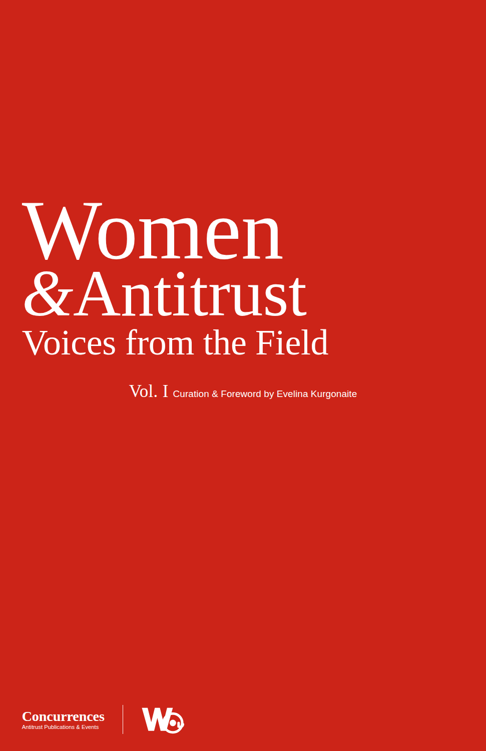Women &Antitrust Voices from the Field
Vol. I Curation & Foreword by Evelina Kurgonaite
Concurrences Antitrust Publications & Events